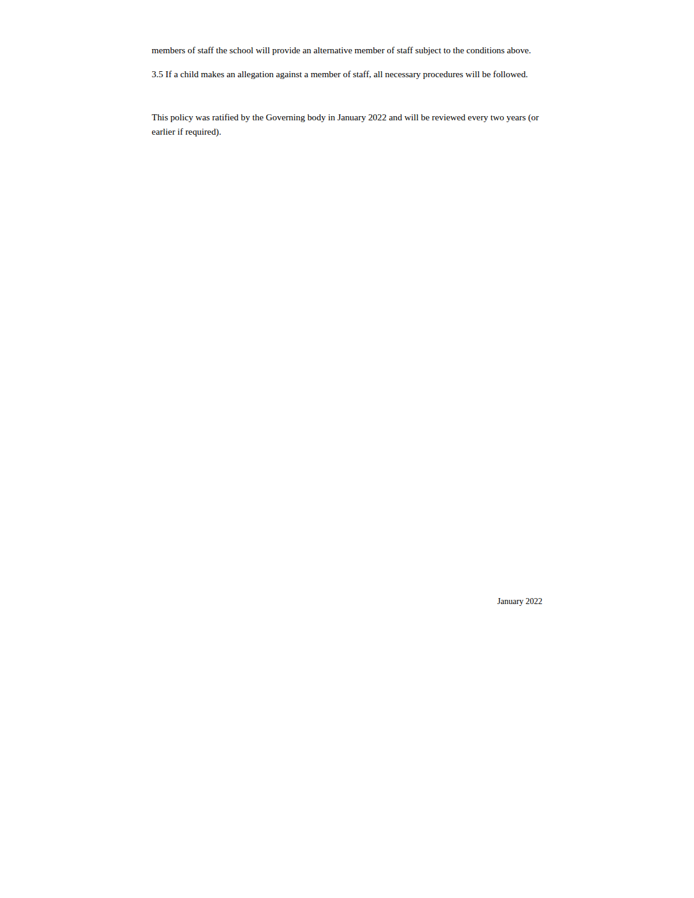members of staff the school will provide an alternative member of staff subject to the conditions above.
3.5 If a child makes an allegation against a member of staff, all necessary procedures will be followed.
This policy was ratified by the Governing body in January 2022 and will be reviewed every two years (or earlier if required).
January 2022